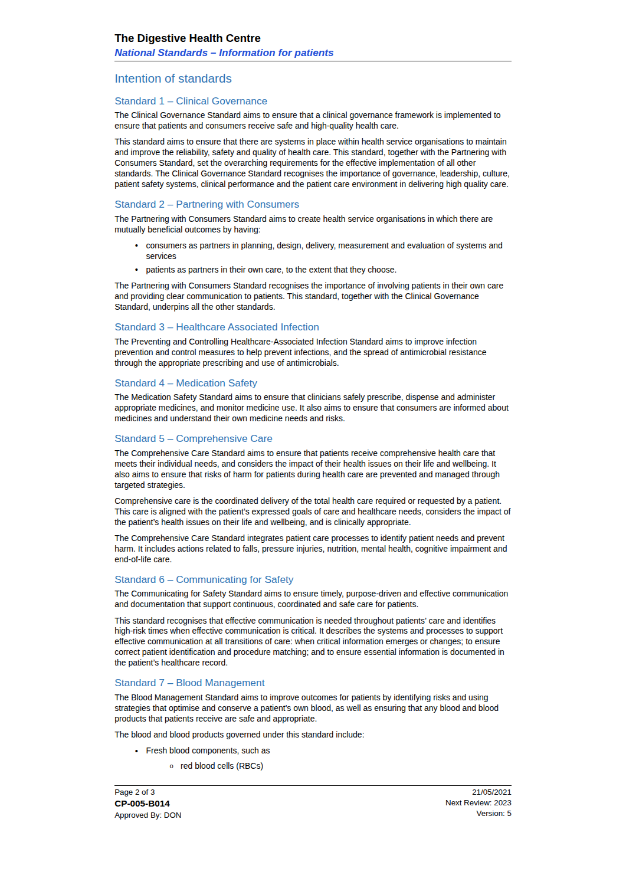The Digestive Health Centre
National Standards – Information for patients
Intention of standards
Standard 1 – Clinical Governance
The Clinical Governance Standard aims to ensure that a clinical governance framework is implemented to ensure that patients and consumers receive safe and high-quality health care.
This standard aims to ensure that there are systems in place within health service organisations to maintain and improve the reliability, safety and quality of health care. This standard, together with the Partnering with Consumers Standard, set the overarching requirements for the effective implementation of all other standards. The Clinical Governance Standard recognises the importance of governance, leadership, culture, patient safety systems, clinical performance and the patient care environment in delivering high quality care.
Standard 2 – Partnering with Consumers
The Partnering with Consumers Standard aims to create health service organisations in which there are mutually beneficial outcomes by having:
consumers as partners in planning, design, delivery, measurement and evaluation of systems and services
patients as partners in their own care, to the extent that they choose.
The Partnering with Consumers Standard recognises the importance of involving patients in their own care and providing clear communication to patients. This standard, together with the Clinical Governance Standard, underpins all the other standards.
Standard 3 – Healthcare Associated Infection
The Preventing and Controlling Healthcare-Associated Infection Standard aims to improve infection prevention and control measures to help prevent infections, and the spread of antimicrobial resistance through the appropriate prescribing and use of antimicrobials.
Standard 4 – Medication Safety
The Medication Safety Standard aims to ensure that clinicians safely prescribe, dispense and administer appropriate medicines, and monitor medicine use. It also aims to ensure that consumers are informed about medicines and understand their own medicine needs and risks.
Standard 5 – Comprehensive Care
The Comprehensive Care Standard aims to ensure that patients receive comprehensive health care that meets their individual needs, and considers the impact of their health issues on their life and wellbeing. It also aims to ensure that risks of harm for patients during health care are prevented and managed through targeted strategies.
Comprehensive care is the coordinated delivery of the total health care required or requested by a patient. This care is aligned with the patient’s expressed goals of care and healthcare needs, considers the impact of the patient’s health issues on their life and wellbeing, and is clinically appropriate.
The Comprehensive Care Standard integrates patient care processes to identify patient needs and prevent harm. It includes actions related to falls, pressure injuries, nutrition, mental health, cognitive impairment and end-of-life care.
Standard 6 – Communicating for Safety
The Communicating for Safety Standard aims to ensure timely, purpose-driven and effective communication and documentation that support continuous, coordinated and safe care for patients.
This standard recognises that effective communication is needed throughout patients’ care and identifies high-risk times when effective communication is critical. It describes the systems and processes to support effective communication at all transitions of care: when critical information emerges or changes; to ensure correct patient identification and procedure matching; and to ensure essential information is documented in the patient’s healthcare record.
Standard 7 – Blood Management
The Blood Management Standard aims to improve outcomes for patients by identifying risks and using strategies that optimise and conserve a patient's own blood, as well as ensuring that any blood and blood products that patients receive are safe and appropriate.
The blood and blood products governed under this standard include:
Fresh blood components, such as
red blood cells (RBCs)
Page 2 of 3
CP-005-B014
Approved By: DON
21/05/2021
Next Review: 2023
Version: 5